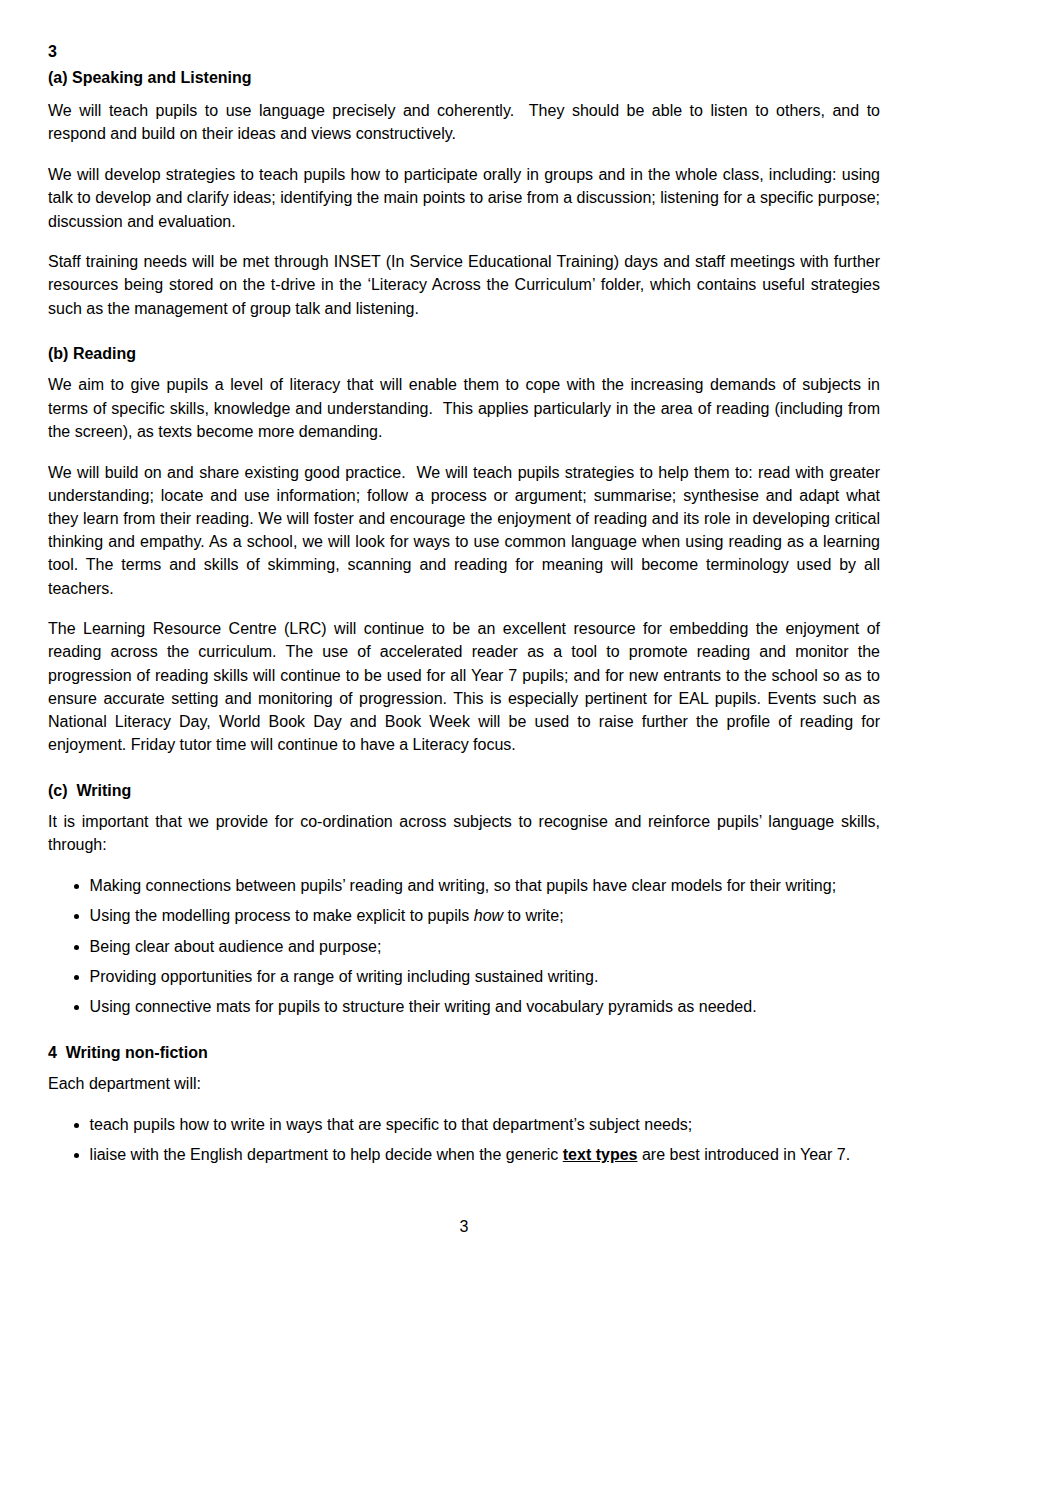3
(a) Speaking and Listening
We will teach pupils to use language precisely and coherently. They should be able to listen to others, and to respond and build on their ideas and views constructively.
We will develop strategies to teach pupils how to participate orally in groups and in the whole class, including: using talk to develop and clarify ideas; identifying the main points to arise from a discussion; listening for a specific purpose; discussion and evaluation.
Staff training needs will be met through INSET (In Service Educational Training) days and staff meetings with further resources being stored on the t-drive in the ‘Literacy Across the Curriculum’ folder, which contains useful strategies such as the management of group talk and listening.
(b) Reading
We aim to give pupils a level of literacy that will enable them to cope with the increasing demands of subjects in terms of specific skills, knowledge and understanding. This applies particularly in the area of reading (including from the screen), as texts become more demanding.
We will build on and share existing good practice. We will teach pupils strategies to help them to: read with greater understanding; locate and use information; follow a process or argument; summarise; synthesise and adapt what they learn from their reading. We will foster and encourage the enjoyment of reading and its role in developing critical thinking and empathy. As a school, we will look for ways to use common language when using reading as a learning tool. The terms and skills of skimming, scanning and reading for meaning will become terminology used by all teachers.
The Learning Resource Centre (LRC) will continue to be an excellent resource for embedding the enjoyment of reading across the curriculum. The use of accelerated reader as a tool to promote reading and monitor the progression of reading skills will continue to be used for all Year 7 pupils; and for new entrants to the school so as to ensure accurate setting and monitoring of progression. This is especially pertinent for EAL pupils. Events such as National Literacy Day, World Book Day and Book Week will be used to raise further the profile of reading for enjoyment. Friday tutor time will continue to have a Literacy focus.
(c) Writing
It is important that we provide for co-ordination across subjects to recognise and reinforce pupils’ language skills, through:
Making connections between pupils’ reading and writing, so that pupils have clear models for their writing;
Using the modelling process to make explicit to pupils how to write;
Being clear about audience and purpose;
Providing opportunities for a range of writing including sustained writing.
Using connective mats for pupils to structure their writing and vocabulary pyramids as needed.
4 Writing non-fiction
Each department will:
teach pupils how to write in ways that are specific to that department’s subject needs;
liaise with the English department to help decide when the generic text types are best introduced in Year 7.
3